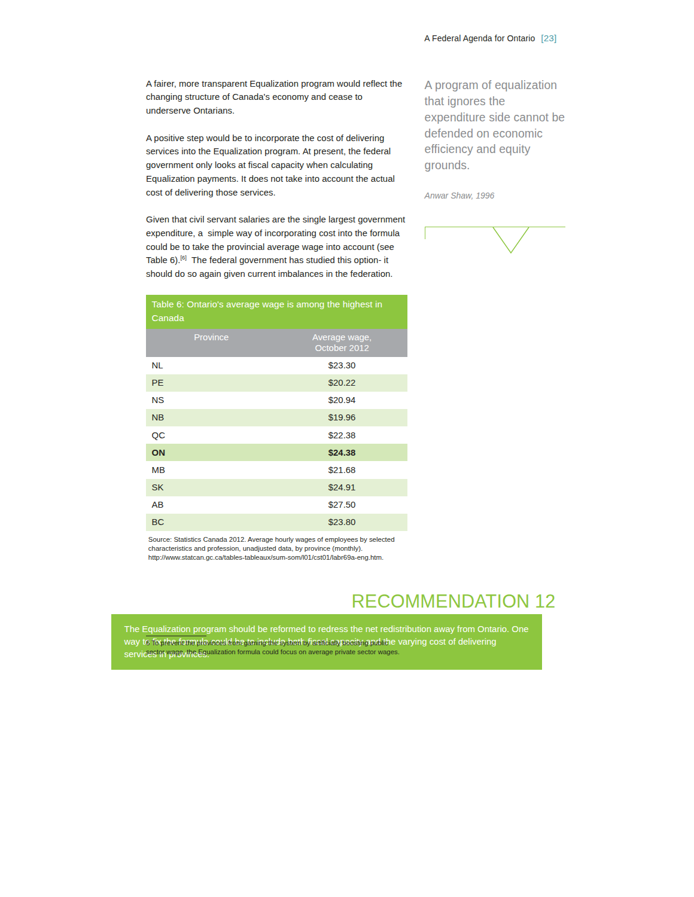A Federal Agenda for Ontario [23]
A fairer, more transparent Equalization program would reflect the changing structure of Canada's economy and cease to underserve Ontarians.
A positive step would be to incorporate the cost of delivering services into the Equalization program. At present, the federal government only looks at fiscal capacity when calculating Equalization payments. It does not take into account the actual cost of delivering those services.
Given that civil servant salaries are the single largest government expenditure, a simple way of incorporating cost into the formula could be to take the provincial average wage into account (see Table 6).[6] The federal government has studied this option- it should do so again given current imbalances in the federation.
Table 6: Ontario's average wage is among the highest in Canada
| Province | Average wage, October 2012 |
| --- | --- |
| NL | $23.30 |
| PE | $20.22 |
| NS | $20.94 |
| NB | $19.96 |
| QC | $22.38 |
| ON | $24.38 |
| MB | $21.68 |
| SK | $24.91 |
| AB | $27.50 |
| BC | $23.80 |
Source: Statistics Canada 2012. Average hourly wages of employees by selected characteristics and profession, unadjusted data, by province (monthly). http://www.statcan.gc.ca/tables-tableaux/sum-som/l01/cst01/labr69a-eng.htm.
A program of equalization that ignores the expenditure side cannot be defended on economic efficiency and equity grounds.
Anwar Shaw, 1996
RECOMMENDATION 12
The Equalization program should be reformed to redress the net redistribution away from Ontario. One way to fix the formula could be to include both fiscal capacity and the varying cost of delivering services in provinces.
6 To prevent the provinces from gaming the system by artificially boosting public sector wage, the Equalization formula could focus on average private sector wages.